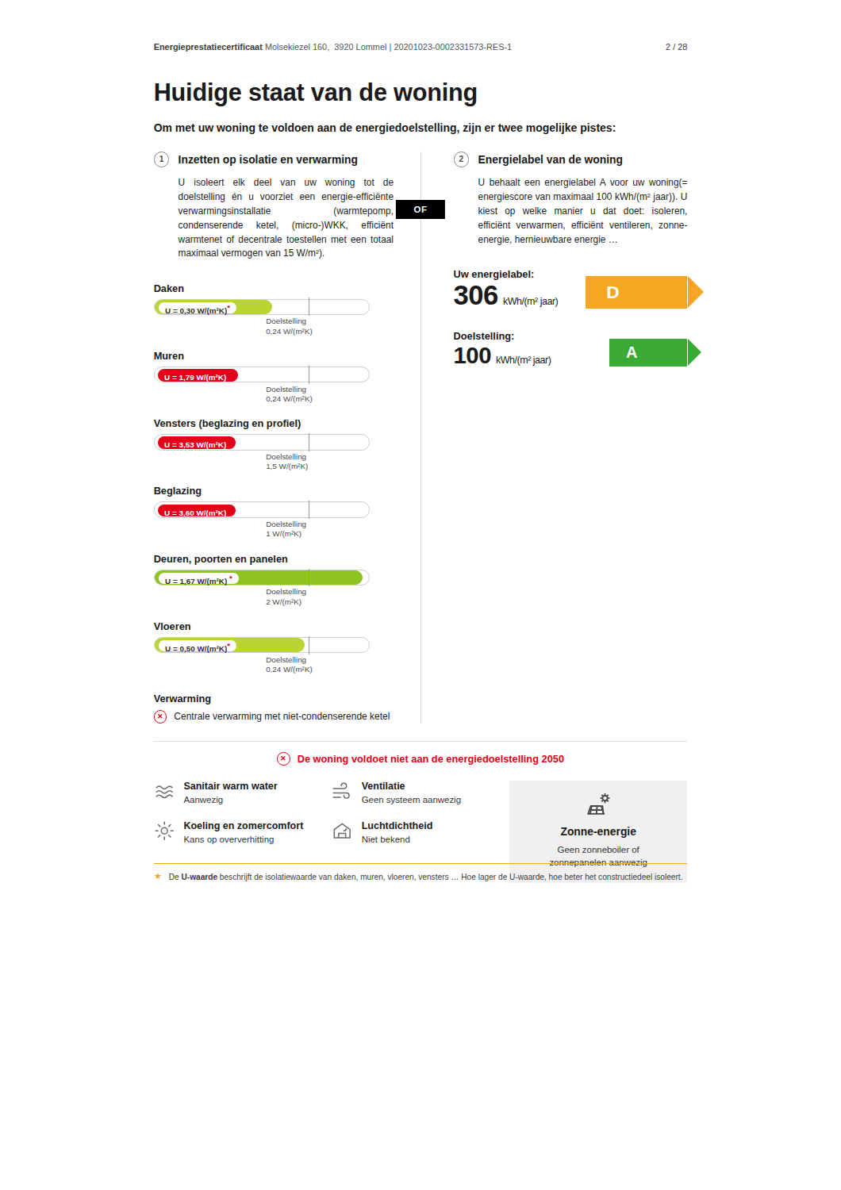Energieprestatiecertificaat Molsekiezel 160, 3920 Lommel | 20201023-0002331573-RES-1
2 / 28
Huidige staat van de woning
Om met uw woning te voldoen aan de energiedoelstelling, zijn er twee mogelijke pistes:
OF
1
Inzetten op isolatie en verwarming
U isoleert elk deel van uw woning tot de doelstelling én u voorziet een energie-efficiënte verwarmingsinstallatie (warmtepomp, condenserende ketel, (micro-)WKK, efficiënt warmtenet of decentrale toestellen met een totaal maximaal vermogen van 15 W/m²).
Daken
U = 0,30 W/(m²K)*
Doelstelling
0,24 W/(m²K)
Muren
U = 1,79 W/(m²K) *
Doelstelling
0,24 W/(m²K)
Vensters (beglazing en profiel)
U = 3,53 W/(m²K)*
Doelstelling
1,5 W/(m²K)
Beglazing
U = 3,60 W/(m²K)*
Doelstelling
1 W/(m²K)
Deuren, poorten en panelen
U = 1,67 W/(m²K) *
Doelstelling
2 W/(m²K)
Vloeren
U = 0,50 W/(m²K)*
Doelstelling
0,24 W/(m²K)
Verwarming
✕
Centrale verwarming met niet-condenserende ketel
2
Energielabel van de woning
U behaalt een energielabel A voor uw woning(= energiescore van maximaal 100 kWh/(m² jaar)). U kiest op welke manier u dat doet: isoleren, efficiënt verwarmen, efficiënt ventileren, zonne-energie, hernieuwbare energie …
Uw energielabel:
306kWh/(m² jaar)
D
Doelstelling:
100kWh/(m² jaar)
A
✕
De woning voldoet niet aan de energiedoelstelling 2050
Sanitair warm water
Aanwezig
Koeling en zomercomfort
Kans op oververhitting
Ventilatie
Geen systeem aanwezig
Luchtdichtheid
Niet bekend
Zonne-energie
Geen zonneboiler of
zonnepanelen aanwezig
★
De U-waarde beschrijft de isolatiewaarde van daken, muren, vloeren, vensters … Hoe lager de U-waarde, hoe beter het constructiedeel isoleert.